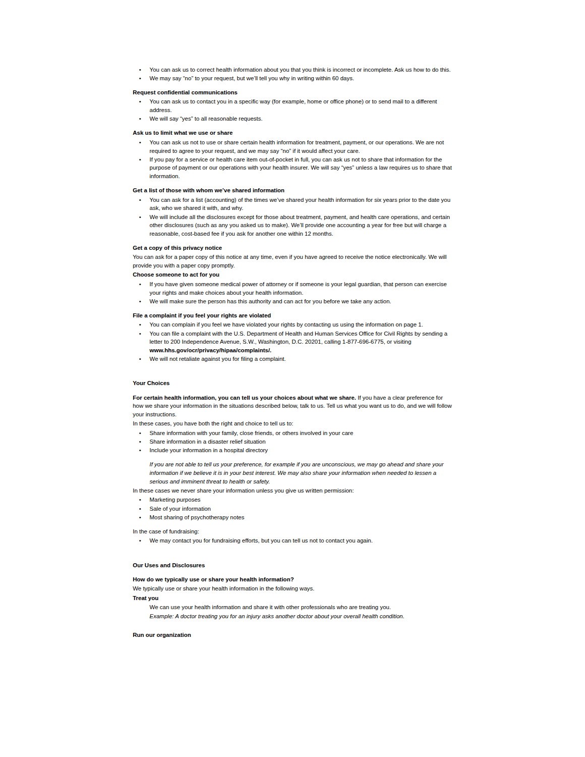You can ask us to correct health information about you that you think is incorrect or incomplete. Ask us how to do this.
We may say “no” to your request, but we’ll tell you why in writing within 60 days.
Request confidential communications
You can ask us to contact you in a specific way (for example, home or office phone) or to send mail to a different address.
We will say “yes” to all reasonable requests.
Ask us to limit what we use or share
You can ask us not to use or share certain health information for treatment, payment, or our operations. We are not required to agree to your request, and we may say “no” if it would affect your care.
If you pay for a service or health care item out-of-pocket in full, you can ask us not to share that information for the purpose of payment or our operations with your health insurer. We will say “yes” unless a law requires us to share that information.
Get a list of those with whom we’ve shared information
You can ask for a list (accounting) of the times we’ve shared your health information for six years prior to the date you ask, who we shared it with, and why.
We will include all the disclosures except for those about treatment, payment, and health care operations, and certain other disclosures (such as any you asked us to make). We’ll provide one accounting a year for free but will charge a reasonable, cost-based fee if you ask for another one within 12 months.
Get a copy of this privacy notice
You can ask for a paper copy of this notice at any time, even if you have agreed to receive the notice electronically. We will provide you with a paper copy promptly.
Choose someone to act for you
If you have given someone medical power of attorney or if someone is your legal guardian, that person can exercise your rights and make choices about your health information.
We will make sure the person has this authority and can act for you before we take any action.
File a complaint if you feel your rights are violated
You can complain if you feel we have violated your rights by contacting us using the information on page 1.
You can file a complaint with the U.S. Department of Health and Human Services Office for Civil Rights by sending a letter to 200 Independence Avenue, S.W., Washington, D.C. 20201, calling 1-877-696-6775, or visiting www.hhs.gov/ocr/privacy/hipaa/complaints/.
We will not retaliate against you for filing a complaint.
Your Choices
For certain health information, you can tell us your choices about what we share. If you have a clear preference for how we share your information in the situations described below, talk to us. Tell us what you want us to do, and we will follow your instructions.
In these cases, you have both the right and choice to tell us to:
Share information with your family, close friends, or others involved in your care
Share information in a disaster relief situation
Include your information in a hospital directory
If you are not able to tell us your preference, for example if you are unconscious, we may go ahead and share your information if we believe it is in your best interest. We may also share your information when needed to lessen a serious and imminent threat to health or safety.
In these cases we never share your information unless you give us written permission:
Marketing purposes
Sale of your information
Most sharing of psychotherapy notes
In the case of fundraising:
We may contact you for fundraising efforts, but you can tell us not to contact you again.
Our Uses and Disclosures
How do we typically use or share your health information?
We typically use or share your health information in the following ways.
Treat you
We can use your health information and share it with other professionals who are treating you.
Example: A doctor treating you for an injury asks another doctor about your overall health condition.
Run our organization